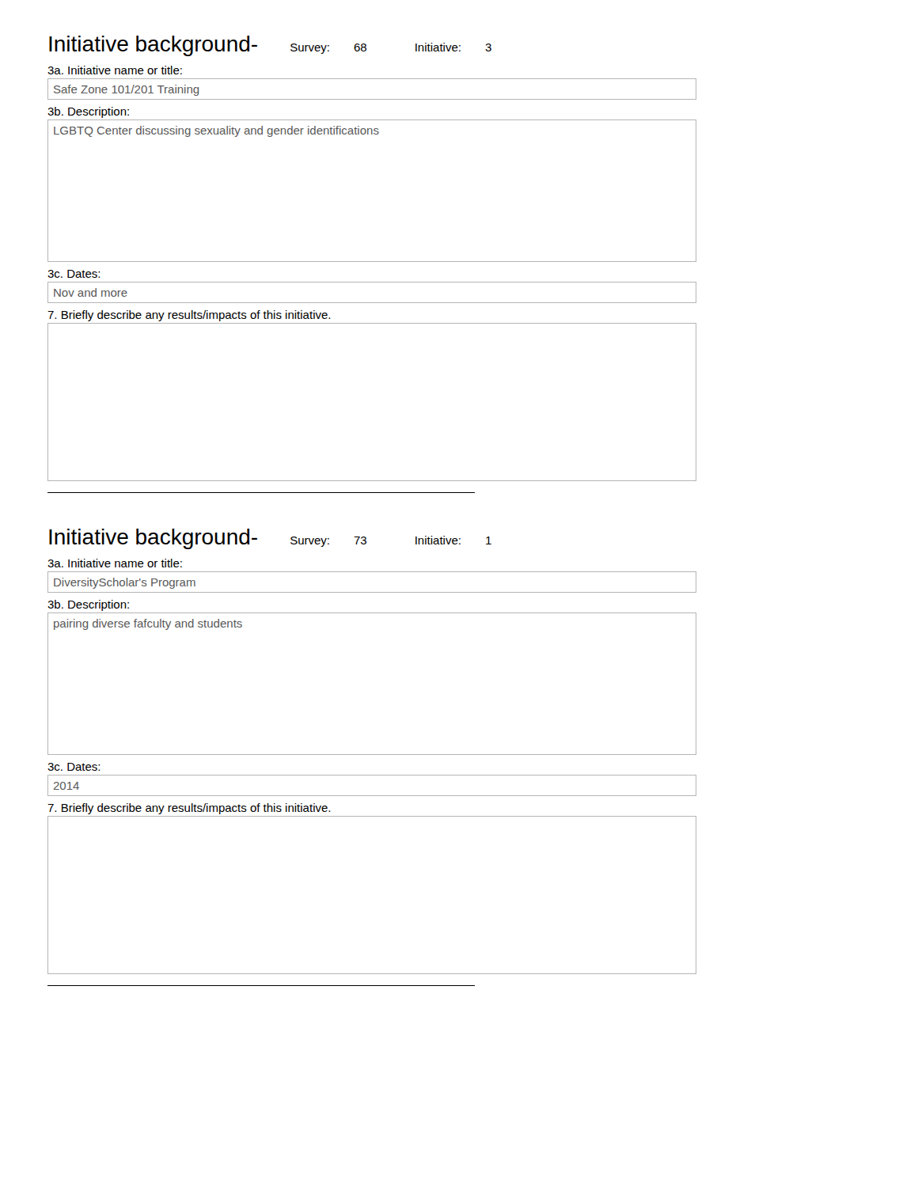Initiative background-
Survey: 68
Initiative: 3
3a. Initiative name or title:
Safe Zone 101/201 Training
3b. Description:
LGBTQ Center discussing sexuality and gender identifications
3c. Dates:
Nov and more
7. Briefly describe any results/impacts of this initiative.
Initiative background-
Survey: 73
Initiative: 1
3a. Initiative name or title:
DiversityScholar's Program
3b. Description:
pairing diverse fafculty and students
3c. Dates:
2014
7. Briefly describe any results/impacts of this initiative.